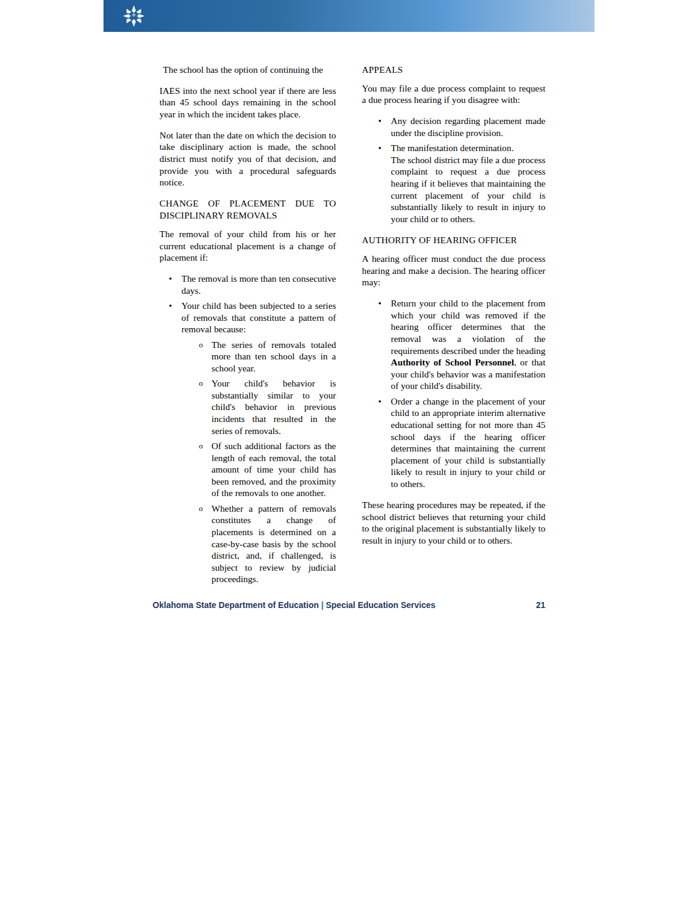The school has the option of continuing the
IAES into the next school year if there are less than 45 school days remaining in the school year in which the incident takes place.
Not later than the date on which the decision to take disciplinary action is made, the school district must notify you of that decision, and provide you with a procedural safeguards notice.
Change of Placement Due to Disciplinary Removals
The removal of your child from his or her current educational placement is a change of placement if:
The removal is more than ten consecutive days.
Your child has been subjected to a series of removals that constitute a pattern of removal because:
The series of removals totaled more than ten school days in a school year.
Your child's behavior is substantially similar to your child's behavior in previous incidents that resulted in the series of removals.
Of such additional factors as the length of each removal, the total amount of time your child has been removed, and the proximity of the removals to one another.
Whether a pattern of removals constitutes a change of placements is determined on a case-by-case basis by the school district, and, if challenged, is subject to review by judicial proceedings.
Appeals
You may file a due process complaint to request a due process hearing if you disagree with:
Any decision regarding placement made under the discipline provision.
The manifestation determination.
The school district may file a due process complaint to request a due process hearing if it believes that maintaining the current placement of your child is substantially likely to result in injury to your child or to others.
Authority of Hearing Officer
A hearing officer must conduct the due process hearing and make a decision. The hearing officer may:
Return your child to the placement from which your child was removed if the hearing officer determines that the removal was a violation of the requirements described under the heading Authority of School Personnel, or that your child's behavior was a manifestation of your child's disability.
Order a change in the placement of your child to an appropriate interim alternative educational setting for not more than 45 school days if the hearing officer determines that maintaining the current placement of your child is substantially likely to result in injury to your child or to others.
These hearing procedures may be repeated, if the school district believes that returning your child to the original placement is substantially likely to result in injury to your child or to others.
Oklahoma State Department of Education | Special Education Services 21